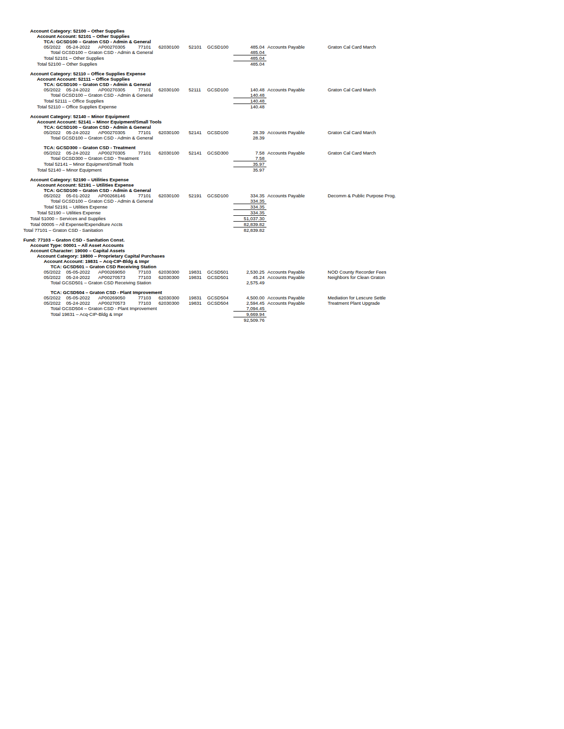| Account Category: 52100 – Other Supplies |
| Account Account: 52101 – Other Supplies |
| TCA: GCSD100 – Graton CSD - Admin & General |
| 05/2022 | 05-24-2022 | AP00270305 | 77101 | 62030100 | 52101 | GCSD100 | 485.04 | Accounts Payable | Graton Cal Card March |
| Total GCSD100 – Graton CSD - Admin & General | 485.04 | |
| Total 52101 – Other Supplies | 485.04 | |
| Total 52100 – Other Supplies | 485.04 | |
| Account Category: 52110 – Office Supplies Expense |
| Account Account: 52111 – Office Supplies |
| TCA: GCSD100 – Graton CSD - Admin & General |
| 05/2022 | 05-24-2022 | AP00270305 | 77101 | 62030100 | 52111 | GCSD100 | 140.48 | Accounts Payable | Graton Cal Card March |
| Total GCSD100 – Graton CSD - Admin & General | 140.48 | |
| Total 52111 – Office Supplies | 140.48 | |
| Total 52110 – Office Supplies Expense | 140.48 | |
| Account Category: 52140 – Minor Equipment |
| Account Account: 52141 – Minor Equipment/Small Tools |
| TCA: GCSD100 – Graton CSD - Admin & General |
| 05/2022 | 05-24-2022 | AP00270305 | 77101 | 62030100 | 52141 | GCSD100 | 28.39 | Accounts Payable | Graton Cal Card March |
| Total GCSD100 – Graton CSD - Admin & General | 28.39 | |
| TCA: GCSD300 – Graton CSD - Treatment |
| 05/2022 | 05-24-2022 | AP00270305 | 77101 | 62030100 | 52141 | GCSD300 | 7.58 | Accounts Payable | Graton Cal Card March |
| Total GCSD300 – Graton CSD - Treatment | 7.58 | |
| Total 52141 – Minor Equipment/Small Tools | 35.97 | |
| Total 52140 – Minor Equipment | 35.97 | |
| Account Category: 52190 – Utilities Expense |
| Account Account: 52191 – Utilities Expense |
| TCA: GCSD100 – Graton CSD - Admin & General |
| 05/2022 | 05-01-2022 | AP00268146 | 77101 | 62030100 | 52191 | GCSD100 | 334.35 | Accounts Payable | Decomm & Public Purpose Prog. |
| Total GCSD100 – Graton CSD - Admin & General | 334.35 | |
| Total 52191 – Utilities Expense | 334.35 | |
| Total 52190 – Utilities Expense | 334.35 | |
| Total 51000 – Services and Supplies | 51,037.30 | |
| Total 00005 – All Expense/Expenditure Accts | 82,839.82 | |
| Total 77101 – Graton CSD - Sanitation | 82,839.82 | |
| Fund: 77103 – Graton CSD - Sanitation Const. |
| Account Type: 00001 – All Asset Accounts |
| Account Character: 19000 – Capital Assets |
| Account Category: 19800 – Proprietary Capital Purchases |
| Account Account: 19831 – Acq-CIP-Bldg & Impr |
| TCA: GCSD501 – Graton CSD Receiving Station |
| 05/2022 | 05-05-2022 | AP00269050 | 77103 | 62030300 | 19831 | GCSD501 | 2,530.25 | Accounts Payable | NOD County Recorder Fees |
| 05/2022 | 05-24-2022 | AP00270573 | 77103 | 62030300 | 19831 | GCSD501 | 45.24 | Accounts Payable | Neighbors for Clean Graton |
| Total GCSD501 – Graton CSD Receiving Station | 2,575.49 | |
| TCA: GCSD504 – Graton CSD - Plant Improvement |
| 05/2022 | 05-05-2022 | AP00269050 | 77103 | 62030300 | 19831 | GCSD504 | 4,500.00 | Accounts Payable | Mediation for Lescure Settle |
| 05/2022 | 05-24-2022 | AP00270573 | 77103 | 62030300 | 19831 | GCSD504 | 2,594.45 | Accounts Payable | Treatment Plant Upgrade |
| Total GCSD504 – Graton CSD - Plant Improvement | 7,094.45 | |
| Total 19831 – Acq-CIP-Bldg & Impr | 9,669.94 | |
| | 92,509.76 | |